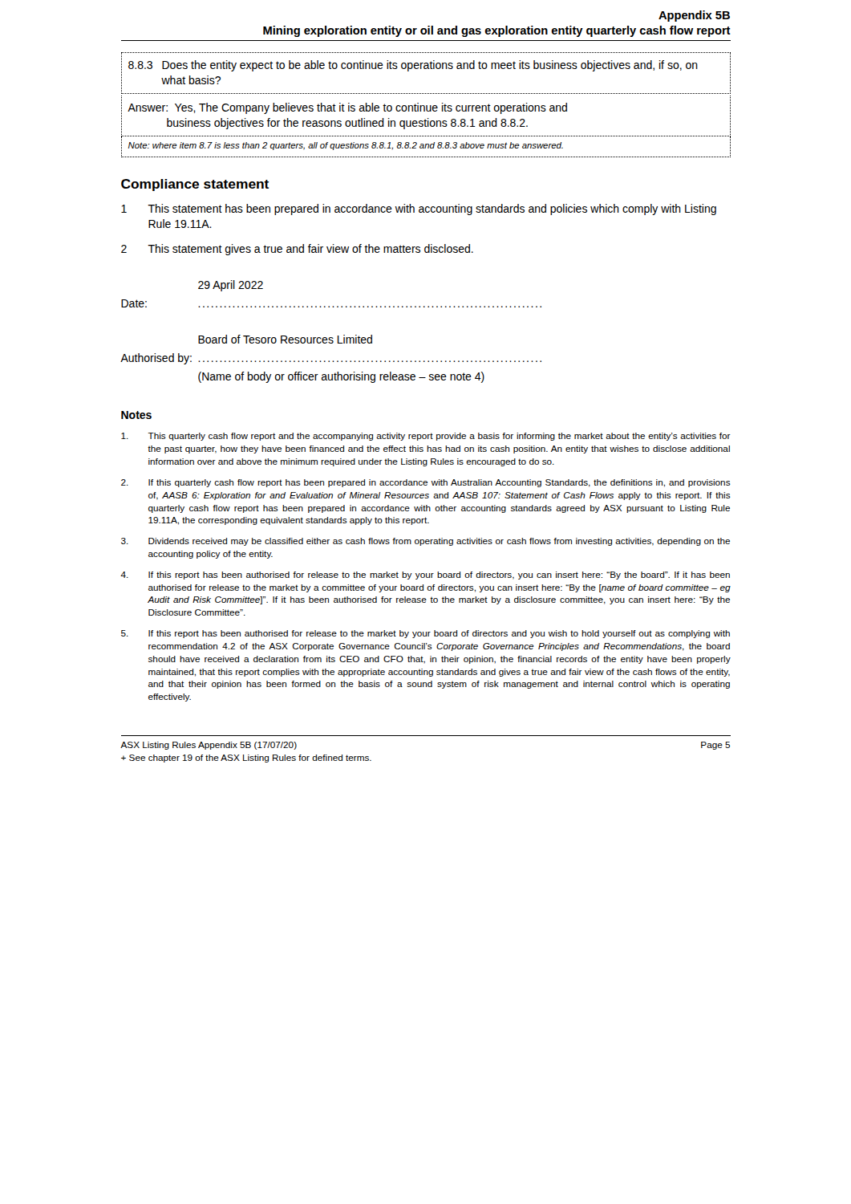Appendix 5B Mining exploration entity or oil and gas exploration entity quarterly cash flow report
8.8.3 Does the entity expect to be able to continue its operations and to meet its business objectives and, if so, on what basis?
Answer: Yes, The Company believes that it is able to continue its current operations and business objectives for the reasons outlined in questions 8.8.1 and 8.8.2.
Note: where item 8.7 is less than 2 quarters, all of questions 8.8.1, 8.8.2 and 8.8.3 above must be answered.
Compliance statement
This statement has been prepared in accordance with accounting standards and policies which comply with Listing Rule 19.11A.
This statement gives a true and fair view of the matters disclosed.
29 April 2022
Date:................................................................................
Board of Tesoro Resources Limited
Authorised by:................................................................................
(Name of body or officer authorising release – see note 4)
Notes
This quarterly cash flow report and the accompanying activity report provide a basis for informing the market about the entity’s activities for the past quarter, how they have been financed and the effect this has had on its cash position. An entity that wishes to disclose additional information over and above the minimum required under the Listing Rules is encouraged to do so.
If this quarterly cash flow report has been prepared in accordance with Australian Accounting Standards, the definitions in, and provisions of, AASB 6: Exploration for and Evaluation of Mineral Resources and AASB 107: Statement of Cash Flows apply to this report. If this quarterly cash flow report has been prepared in accordance with other accounting standards agreed by ASX pursuant to Listing Rule 19.11A, the corresponding equivalent standards apply to this report.
Dividends received may be classified either as cash flows from operating activities or cash flows from investing activities, depending on the accounting policy of the entity.
If this report has been authorised for release to the market by your board of directors, you can insert here: “By the board”. If it has been authorised for release to the market by a committee of your board of directors, you can insert here: “By the [name of board committee – eg Audit and Risk Committee]”. If it has been authorised for release to the market by a disclosure committee, you can insert here: “By the Disclosure Committee”.
If this report has been authorised for release to the market by your board of directors and you wish to hold yourself out as complying with recommendation 4.2 of the ASX Corporate Governance Council’s Corporate Governance Principles and Recommendations, the board should have received a declaration from its CEO and CFO that, in their opinion, the financial records of the entity have been properly maintained, that this report complies with the appropriate accounting standards and gives a true and fair view of the cash flows of the entity, and that their opinion has been formed on the basis of a sound system of risk management and internal control which is operating effectively.
ASX Listing Rules Appendix 5B (17/07/20) + See chapter 19 of the ASX Listing Rules for defined terms.
Page 5